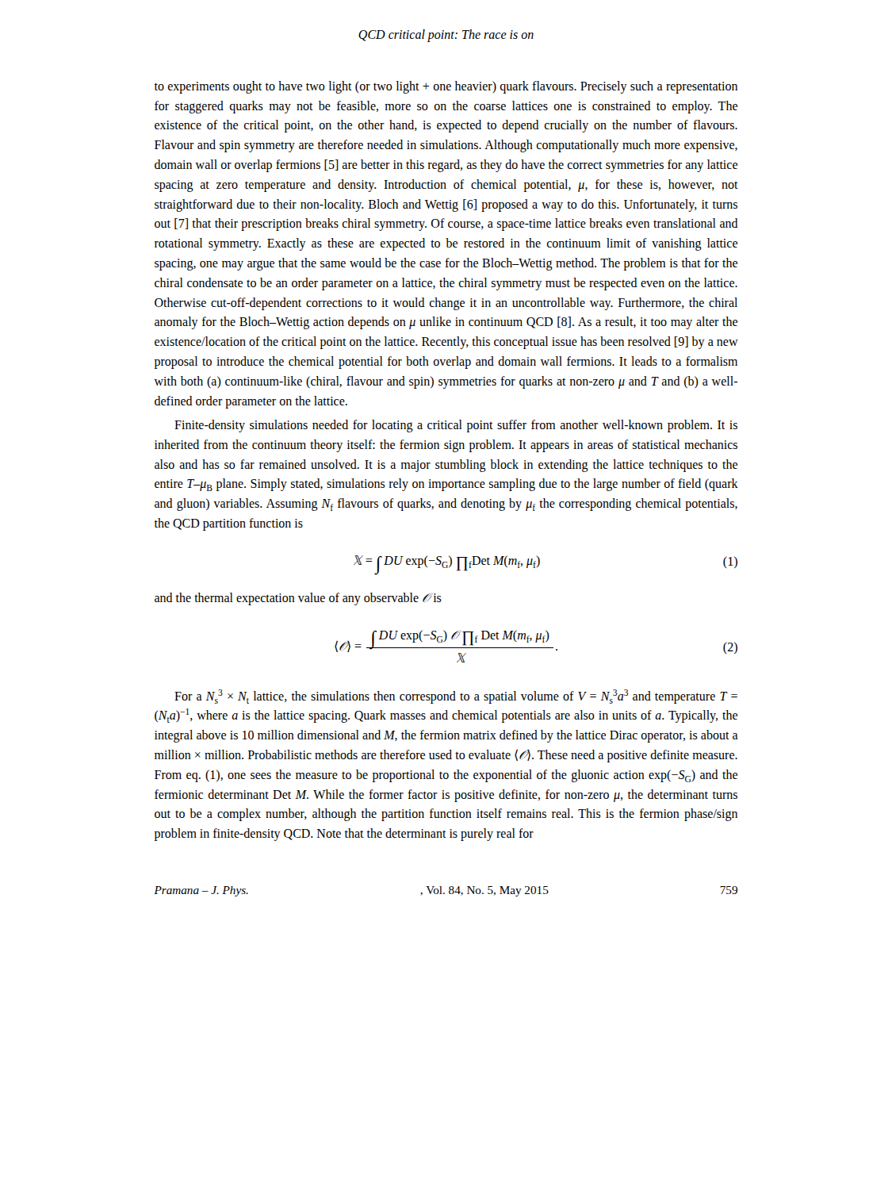QCD critical point: The race is on
to experiments ought to have two light (or two light + one heavier) quark flavours. Precisely such a representation for staggered quarks may not be feasible, more so on the coarse lattices one is constrained to employ. The existence of the critical point, on the other hand, is expected to depend crucially on the number of flavours. Flavour and spin symmetry are therefore needed in simulations. Although computationally much more expensive, domain wall or overlap fermions [5] are better in this regard, as they do have the correct symmetries for any lattice spacing at zero temperature and density. Introduction of chemical potential, μ, for these is, however, not straightforward due to their non-locality. Bloch and Wettig [6] proposed a way to do this. Unfortunately, it turns out [7] that their prescription breaks chiral symmetry. Of course, a space-time lattice breaks even translational and rotational symmetry. Exactly as these are expected to be restored in the continuum limit of vanishing lattice spacing, one may argue that the same would be the case for the Bloch–Wettig method. The problem is that for the chiral condensate to be an order parameter on a lattice, the chiral symmetry must be respected even on the lattice. Otherwise cut-off-dependent corrections to it would change it in an uncontrollable way. Furthermore, the chiral anomaly for the Bloch–Wettig action depends on μ unlike in continuum QCD [8]. As a result, it too may alter the existence/location of the critical point on the lattice. Recently, this conceptual issue has been resolved [9] by a new proposal to introduce the chemical potential for both overlap and domain wall fermions. It leads to a formalism with both (a) continuum-like (chiral, flavour and spin) symmetries for quarks at non-zero μ and T and (b) a well-defined order parameter on the lattice.
Finite-density simulations needed for locating a critical point suffer from another well-known problem. It is inherited from the continuum theory itself: the fermion sign problem. It appears in areas of statistical mechanics also and has so far remained unsolved. It is a major stumbling block in extending the lattice techniques to the entire T–μB plane. Simply stated, simulations rely on importance sampling due to the large number of field (quark and gluon) variables. Assuming Nf flavours of quarks, and denoting by μf the corresponding chemical potentials, the QCD partition function is
𝕏 = ∫ DU exp(−SG) ∏fDet M(mf, μf) (1)
and the thermal expectation value of any observable 𝒪 is
⟨𝒪⟩ = ∫ DU exp(−SG) 𝒪 ∏f Det M(mf, μf) 𝕏. (2)
For a Ns3 × Nt lattice, the simulations then correspond to a spatial volume of V = Ns3a3 and temperature T = (Nta)−1, where a is the lattice spacing. Quark masses and chemical potentials are also in units of a. Typically, the integral above is 10 million dimensional and M, the fermion matrix defined by the lattice Dirac operator, is about a million × million. Probabilistic methods are therefore used to evaluate ⟨𝒪⟩. These need a positive definite measure. From eq. (1), one sees the measure to be proportional to the exponential of the gluonic action exp(−SG) and the fermionic determinant Det M. While the former factor is positive definite, for non-zero μ, the determinant turns out to be a complex number, although the partition function itself remains real. This is the fermion phase/sign problem in finite-density QCD. Note that the determinant is purely real for
Pramana – J. Phys., Vol. 84, No. 5, May 2015 759